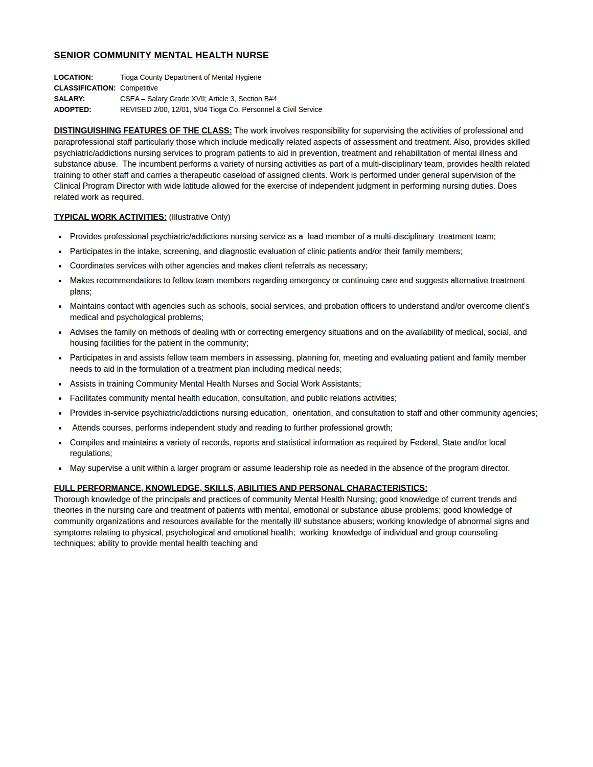SENIOR COMMUNITY MENTAL HEALTH NURSE
| LOCATION: | Tioga County Department of Mental Hygiene |
| CLASSIFICATION: | Competitive |
| SALARY: | CSEA – Salary Grade XVII; Article 3, Section B#4 |
| ADOPTED: | REVISED 2/00, 12/01, 5/04 Tioga Co. Personnel & Civil Service |
DISTINGUISHING FEATURES OF THE CLASS:
The work involves responsibility for supervising the activities of professional and paraprofessional staff particularly those which include medically related aspects of assessment and treatment. Also, provides skilled psychiatric/addictions nursing services to program patients to aid in prevention, treatment and rehabilitation of mental illness and substance abuse. The incumbent performs a variety of nursing activities as part of a multi-disciplinary team, provides health related training to other staff and carries a therapeutic caseload of assigned clients. Work is performed under general supervision of the Clinical Program Director with wide latitude allowed for the exercise of independent judgment in performing nursing duties. Does related work as required.
TYPICAL WORK ACTIVITIES:
(Illustrative Only)
Provides professional psychiatric/addictions nursing service as a lead member of a multi-disciplinary treatment team;
Participates in the intake, screening, and diagnostic evaluation of clinic patients and/or their family members;
Coordinates services with other agencies and makes client referrals as necessary;
Makes recommendations to fellow team members regarding emergency or continuing care and suggests alternative treatment plans;
Maintains contact with agencies such as schools, social services, and probation officers to understand and/or overcome client's medical and psychological problems;
Advises the family on methods of dealing with or correcting emergency situations and on the availability of medical, social, and housing facilities for the patient in the community;
Participates in and assists fellow team members in assessing, planning for, meeting and evaluating patient and family member needs to aid in the formulation of a treatment plan including medical needs;
Assists in training Community Mental Health Nurses and Social Work Assistants;
Facilitates community mental health education, consultation, and public relations activities;
Provides in-service psychiatric/addictions nursing education, orientation, and consultation to staff and other community agencies;
Attends courses, performs independent study and reading to further professional growth;
Compiles and maintains a variety of records, reports and statistical information as required by Federal, State and/or local regulations;
May supervise a unit within a larger program or assume leadership role as needed in the absence of the program director.
FULL PERFORMANCE, KNOWLEDGE, SKILLS, ABILITIES AND PERSONAL CHARACTERISTICS:
Thorough knowledge of the principals and practices of community Mental Health Nursing; good knowledge of current trends and theories in the nursing care and treatment of patients with mental, emotional or substance abuse problems; good knowledge of community organizations and resources available for the mentally ill/ substance abusers; working knowledge of abnormal signs and symptoms relating to physical, psychological and emotional health; working knowledge of individual and group counseling techniques; ability to provide mental health teaching and